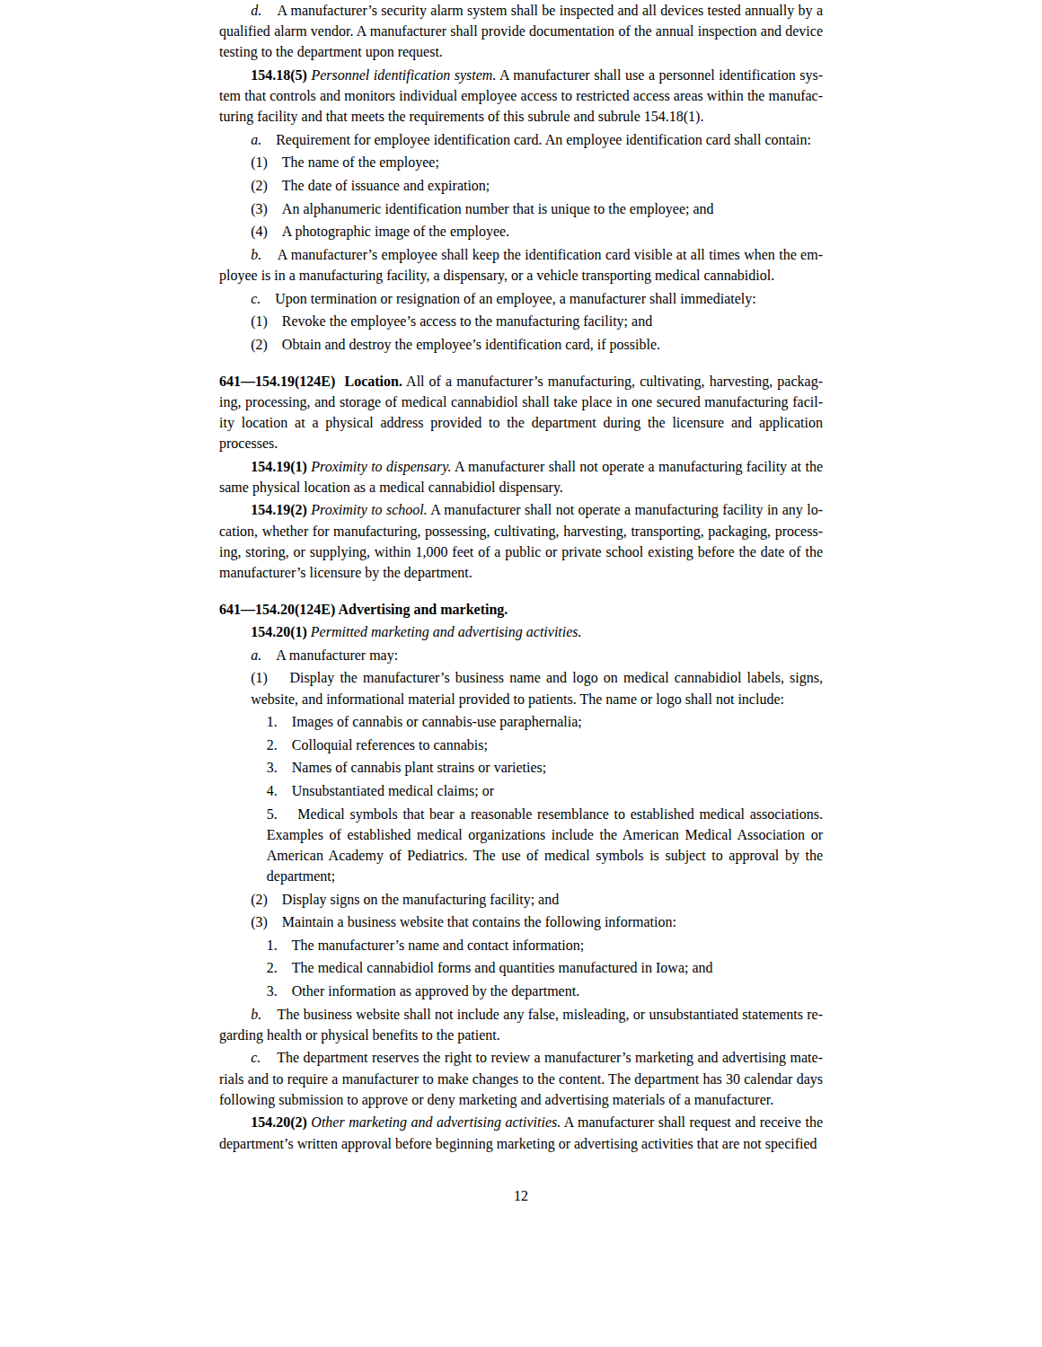d. A manufacturer’s security alarm system shall be inspected and all devices tested annually by a qualified alarm vendor. A manufacturer shall provide documentation of the annual inspection and device testing to the department upon request.
154.18(5) Personnel identification system. A manufacturer shall use a personnel identification system that controls and monitors individual employee access to restricted access areas within the manufacturing facility and that meets the requirements of this subrule and subrule 154.18(1).
a. Requirement for employee identification card. An employee identification card shall contain:
(1) The name of the employee;
(2) The date of issuance and expiration;
(3) An alphanumeric identification number that is unique to the employee; and
(4) A photographic image of the employee.
b. A manufacturer’s employee shall keep the identification card visible at all times when the employee is in a manufacturing facility, a dispensary, or a vehicle transporting medical cannabidiol.
c. Upon termination or resignation of an employee, a manufacturer shall immediately:
(1) Revoke the employee’s access to the manufacturing facility; and
(2) Obtain and destroy the employee’s identification card, if possible.
641—154.19(124E) Location. All of a manufacturer’s manufacturing, cultivating, harvesting, packaging, processing, and storage of medical cannabidiol shall take place in one secured manufacturing facility location at a physical address provided to the department during the licensure and application processes.
154.19(1) Proximity to dispensary. A manufacturer shall not operate a manufacturing facility at the same physical location as a medical cannabidiol dispensary.
154.19(2) Proximity to school. A manufacturer shall not operate a manufacturing facility in any location, whether for manufacturing, possessing, cultivating, harvesting, transporting, packaging, processing, storing, or supplying, within 1,000 feet of a public or private school existing before the date of the manufacturer’s licensure by the department.
641—154.20(124E) Advertising and marketing.
154.20(1) Permitted marketing and advertising activities.
a. A manufacturer may:
(1) Display the manufacturer’s business name and logo on medical cannabidiol labels, signs, website, and informational material provided to patients. The name or logo shall not include:
1. Images of cannabis or cannabis-use paraphernalia;
2. Colloquial references to cannabis;
3. Names of cannabis plant strains or varieties;
4. Unsubstantiated medical claims; or
5. Medical symbols that bear a reasonable resemblance to established medical associations. Examples of established medical organizations include the American Medical Association or American Academy of Pediatrics. The use of medical symbols is subject to approval by the department;
(2) Display signs on the manufacturing facility; and
(3) Maintain a business website that contains the following information:
1. The manufacturer’s name and contact information;
2. The medical cannabidiol forms and quantities manufactured in Iowa; and
3. Other information as approved by the department.
b. The business website shall not include any false, misleading, or unsubstantiated statements regarding health or physical benefits to the patient.
c. The department reserves the right to review a manufacturer’s marketing and advertising materials and to require a manufacturer to make changes to the content. The department has 30 calendar days following submission to approve or deny marketing and advertising materials of a manufacturer.
154.20(2) Other marketing and advertising activities. A manufacturer shall request and receive the department’s written approval before beginning marketing or advertising activities that are not specified
12